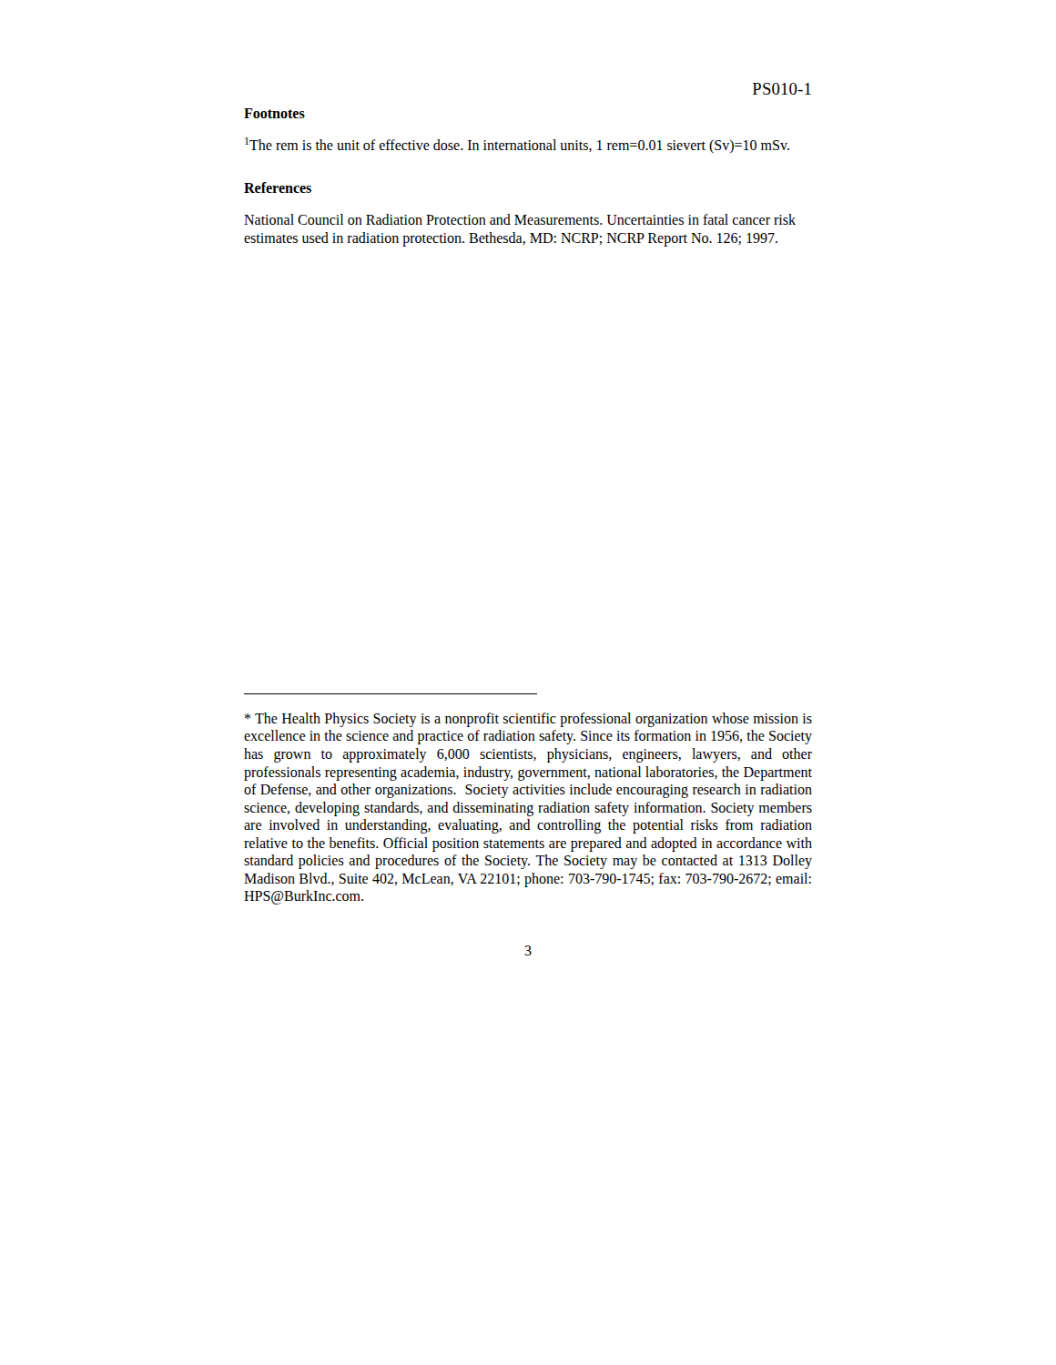PS010-1
Footnotes
1The rem is the unit of effective dose. In international units, 1 rem=0.01 sievert (Sv)=10 mSv.
References
National Council on Radiation Protection and Measurements. Uncertainties in fatal cancer risk estimates used in radiation protection. Bethesda, MD: NCRP; NCRP Report No. 126; 1997.
* The Health Physics Society is a nonprofit scientific professional organization whose mission is excellence in the science and practice of radiation safety. Since its formation in 1956, the Society has grown to approximately 6,000 scientists, physicians, engineers, lawyers, and other professionals representing academia, industry, government, national laboratories, the Department of Defense, and other organizations. Society activities include encouraging research in radiation science, developing standards, and disseminating radiation safety information. Society members are involved in understanding, evaluating, and controlling the potential risks from radiation relative to the benefits. Official position statements are prepared and adopted in accordance with standard policies and procedures of the Society. The Society may be contacted at 1313 Dolley Madison Blvd., Suite 402, McLean, VA 22101; phone: 703-790-1745; fax: 703-790-2672; email: HPS@BurkInc.com.
3